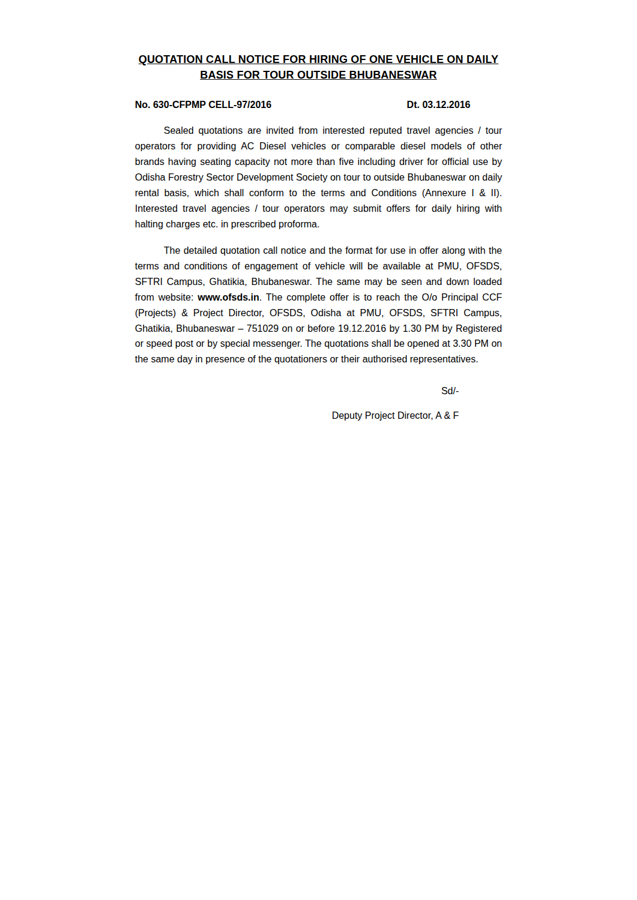Quotation Call Notice for Hiring of One Vehicle on Daily Basis for Tour Outside Bhubaneswar
No. 630-CFPMP CELL-97/2016 Dt. 03.12.2016
Sealed quotations are invited from interested reputed travel agencies / tour operators for providing AC Diesel vehicles or comparable diesel models of other brands having seating capacity not more than five including driver for official use by Odisha Forestry Sector Development Society on tour to outside Bhubaneswar on daily rental basis, which shall conform to the terms and Conditions (Annexure I & II). Interested travel agencies / tour operators may submit offers for daily hiring with halting charges etc. in prescribed proforma.
The detailed quotation call notice and the format for use in offer along with the terms and conditions of engagement of vehicle will be available at PMU, OFSDS, SFTRI Campus, Ghatikia, Bhubaneswar. The same may be seen and down loaded from website: www.ofsds.in. The complete offer is to reach the O/o Principal CCF (Projects) & Project Director, OFSDS, Odisha at PMU, OFSDS, SFTRI Campus, Ghatikia, Bhubaneswar – 751029 on or before 19.12.2016 by 1.30 PM by Registered or speed post or by special messenger. The quotations shall be opened at 3.30 PM on the same day in presence of the quotationers or their authorised representatives.
Sd/- Deputy Project Director, A & F